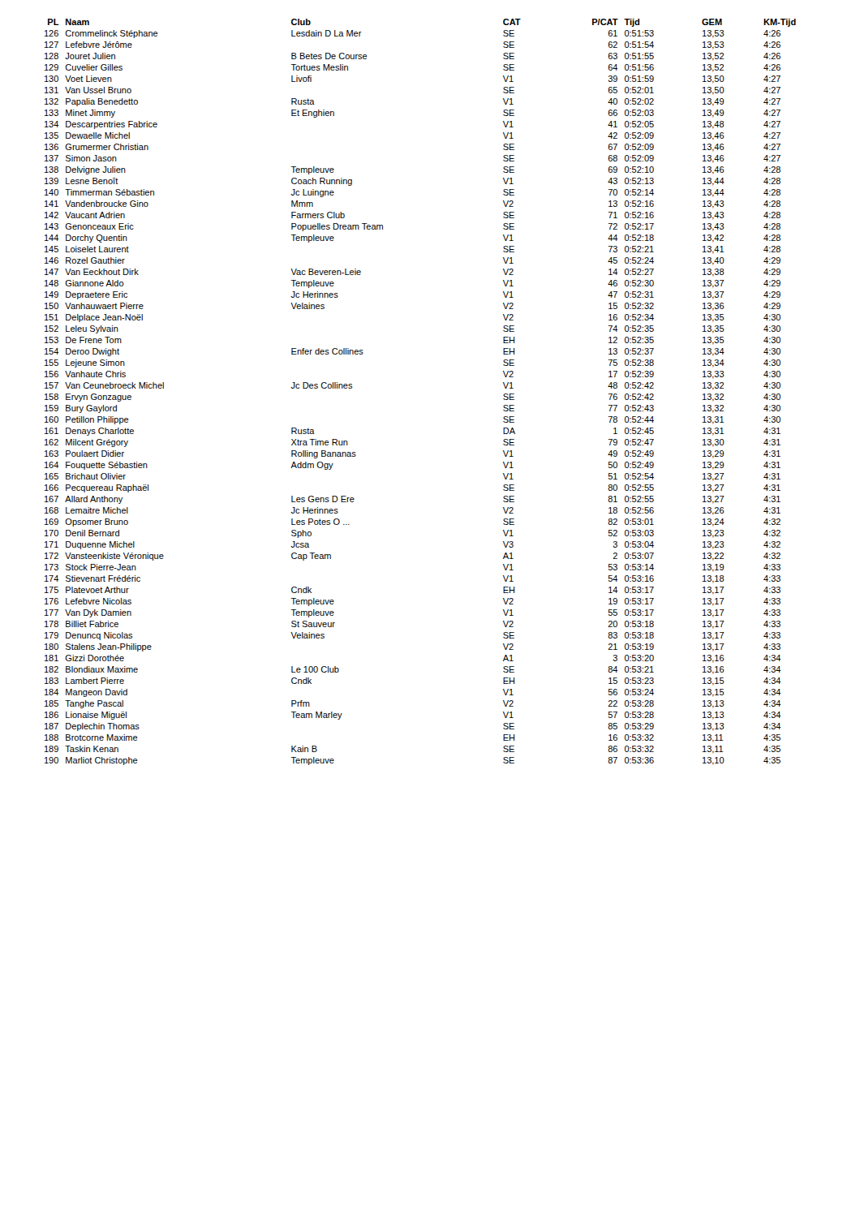| PL | Naam | Club | CAT | P/CAT | Tijd | GEM | KM-Tijd |
| --- | --- | --- | --- | --- | --- | --- | --- |
| 126 | Crommelinck Stéphane | Lesdain D La Mer | SE | 61 | 0:51:53 | 13,53 | 4:26 |
| 127 | Lefebvre Jérôme | | SE | 62 | 0:51:54 | 13,53 | 4:26 |
| 128 | Jouret Julien | B Betes De Course | SE | 63 | 0:51:55 | 13,52 | 4:26 |
| 129 | Cuvelier Gilles | Tortues Meslin | SE | 64 | 0:51:56 | 13,52 | 4:26 |
| 130 | Voet Lieven | Livofi | V1 | 39 | 0:51:59 | 13,50 | 4:27 |
| 131 | Van Ussel Bruno | | SE | 65 | 0:52:01 | 13,50 | 4:27 |
| 132 | Papalia Benedetto | Rusta | V1 | 40 | 0:52:02 | 13,49 | 4:27 |
| 133 | Minet Jimmy | Et Enghien | SE | 66 | 0:52:03 | 13,49 | 4:27 |
| 134 | Descarpentries Fabrice | | V1 | 41 | 0:52:05 | 13,48 | 4:27 |
| 135 | Dewaelle Michel | | V1 | 42 | 0:52:09 | 13,46 | 4:27 |
| 136 | Grumermer Christian | | SE | 67 | 0:52:09 | 13,46 | 4:27 |
| 137 | Simon Jason | | SE | 68 | 0:52:09 | 13,46 | 4:27 |
| 138 | Delvigne Julien | Templeuve | SE | 69 | 0:52:10 | 13,46 | 4:28 |
| 139 | Lesne Benoît | Coach Running | V1 | 43 | 0:52:13 | 13,44 | 4:28 |
| 140 | Timmerman Sébastien | Jc Luingne | SE | 70 | 0:52:14 | 13,44 | 4:28 |
| 141 | Vandenbroucke Gino | Mmm | V2 | 13 | 0:52:16 | 13,43 | 4:28 |
| 142 | Vaucant Adrien | Farmers Club | SE | 71 | 0:52:16 | 13,43 | 4:28 |
| 143 | Genonceaux Eric | Popuelles Dream Team | SE | 72 | 0:52:17 | 13,43 | 4:28 |
| 144 | Dorchy Quentin | Templeuve | V1 | 44 | 0:52:18 | 13,42 | 4:28 |
| 145 | Loiselet Laurent | | SE | 73 | 0:52:21 | 13,41 | 4:28 |
| 146 | Rozel Gauthier | | V1 | 45 | 0:52:24 | 13,40 | 4:29 |
| 147 | Van Eeckhout Dirk | Vac Beveren-Leie | V2 | 14 | 0:52:27 | 13,38 | 4:29 |
| 148 | Giannone Aldo | Templeuve | V1 | 46 | 0:52:30 | 13,37 | 4:29 |
| 149 | Depraetere Eric | Jc Herinnes | V1 | 47 | 0:52:31 | 13,37 | 4:29 |
| 150 | Vanhauwaert Pierre | Velaines | V2 | 15 | 0:52:32 | 13,36 | 4:29 |
| 151 | Delplace Jean-Noël | | V2 | 16 | 0:52:34 | 13,35 | 4:30 |
| 152 | Leleu Sylvain | | SE | 74 | 0:52:35 | 13,35 | 4:30 |
| 153 | De Frene Tom | | EH | 12 | 0:52:35 | 13,35 | 4:30 |
| 154 | Deroo Dwight | Enfer des Collines | EH | 13 | 0:52:37 | 13,34 | 4:30 |
| 155 | Lejeune Simon | | SE | 75 | 0:52:38 | 13,34 | 4:30 |
| 156 | Vanhaute Chris | | V2 | 17 | 0:52:39 | 13,33 | 4:30 |
| 157 | Van Ceunebroeck Michel | Jc Des Collines | V1 | 48 | 0:52:42 | 13,32 | 4:30 |
| 158 | Ervyn Gonzague | | SE | 76 | 0:52:42 | 13,32 | 4:30 |
| 159 | Bury Gaylord | | SE | 77 | 0:52:43 | 13,32 | 4:30 |
| 160 | Petillon Philippe | | SE | 78 | 0:52:44 | 13,31 | 4:30 |
| 161 | Denays Charlotte | Rusta | DA | 1 | 0:52:45 | 13,31 | 4:31 |
| 162 | Milcent Grégory | Xtra Time Run | SE | 79 | 0:52:47 | 13,30 | 4:31 |
| 163 | Poulaert Didier | Rolling Bananas | V1 | 49 | 0:52:49 | 13,29 | 4:31 |
| 164 | Fouquette Sébastien | Addm Ogy | V1 | 50 | 0:52:49 | 13,29 | 4:31 |
| 165 | Brichaut Olivier | | V1 | 51 | 0:52:54 | 13,27 | 4:31 |
| 166 | Pecquereau Raphaël | | SE | 80 | 0:52:55 | 13,27 | 4:31 |
| 167 | Allard Anthony | Les Gens D Ere | SE | 81 | 0:52:55 | 13,27 | 4:31 |
| 168 | Lemaitre Michel | Jc Herinnes | V2 | 18 | 0:52:56 | 13,26 | 4:31 |
| 169 | Opsomer Bruno | Les Potes O ... | SE | 82 | 0:53:01 | 13,24 | 4:32 |
| 170 | Denil Bernard | Spho | V1 | 52 | 0:53:03 | 13,23 | 4:32 |
| 171 | Duquenne Michel | Jcsa | V3 | 3 | 0:53:04 | 13,23 | 4:32 |
| 172 | Vansteenkiste Véronique | Cap Team | A1 | 2 | 0:53:07 | 13,22 | 4:32 |
| 173 | Stock Pierre-Jean | | V1 | 53 | 0:53:14 | 13,19 | 4:33 |
| 174 | Stievenart Frédéric | | V1 | 54 | 0:53:16 | 13,18 | 4:33 |
| 175 | Platevoet Arthur | Cndk | EH | 14 | 0:53:17 | 13,17 | 4:33 |
| 176 | Lefebvre Nicolas | Templeuve | V2 | 19 | 0:53:17 | 13,17 | 4:33 |
| 177 | Van Dyk Damien | Templeuve | V1 | 55 | 0:53:17 | 13,17 | 4:33 |
| 178 | Billiet Fabrice | St Sauveur | V2 | 20 | 0:53:18 | 13,17 | 4:33 |
| 179 | Denuncq Nicolas | Velaines | SE | 83 | 0:53:18 | 13,17 | 4:33 |
| 180 | Stalens Jean-Philippe | | V2 | 21 | 0:53:19 | 13,17 | 4:33 |
| 181 | Gizzi Dorothée | | A1 | 3 | 0:53:20 | 13,16 | 4:34 |
| 182 | Blondiaux Maxime | Le 100 Club | SE | 84 | 0:53:21 | 13,16 | 4:34 |
| 183 | Lambert Pierre | Cndk | EH | 15 | 0:53:23 | 13,15 | 4:34 |
| 184 | Mangeon David | | V1 | 56 | 0:53:24 | 13,15 | 4:34 |
| 185 | Tanghe Pascal | Prfm | V2 | 22 | 0:53:28 | 13,13 | 4:34 |
| 186 | Lionaise Miguël | Team Marley | V1 | 57 | 0:53:28 | 13,13 | 4:34 |
| 187 | Deplechin Thomas | | SE | 85 | 0:53:29 | 13,13 | 4:34 |
| 188 | Brotcorne Maxime | | EH | 16 | 0:53:32 | 13,11 | 4:35 |
| 189 | Taskin Kenan | Kain B | SE | 86 | 0:53:32 | 13,11 | 4:35 |
| 190 | Marliot Christophe | Templeuve | SE | 87 | 0:53:36 | 13,10 | 4:35 |